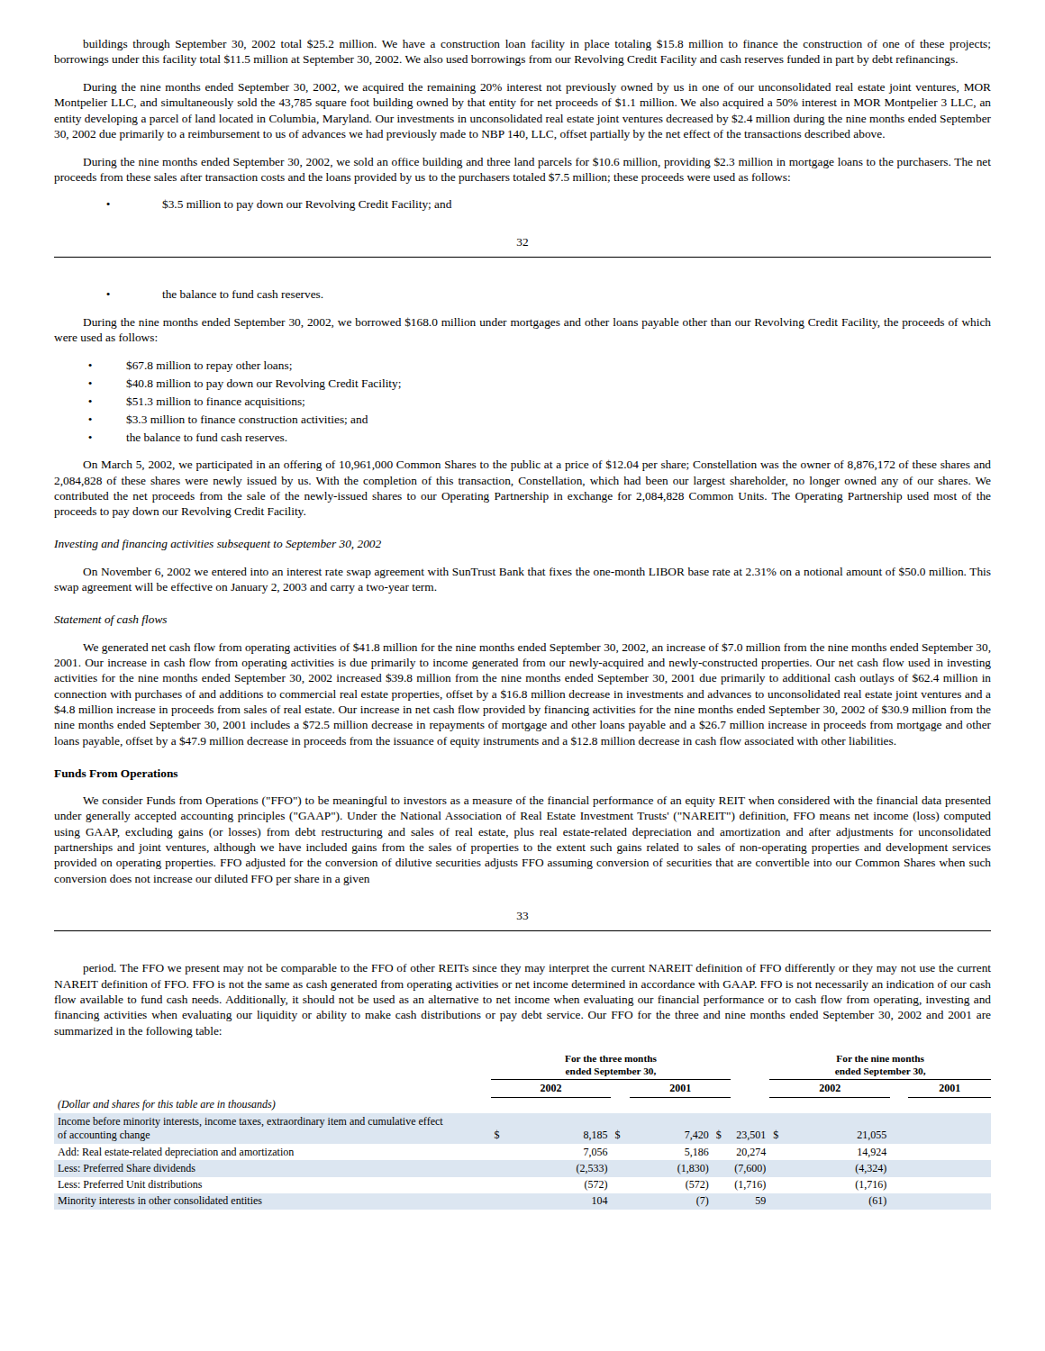buildings through September 30, 2002 total $25.2 million. We have a construction loan facility in place totaling $15.8 million to finance the construction of one of these projects; borrowings under this facility total $11.5 million at September 30, 2002. We also used borrowings from our Revolving Credit Facility and cash reserves funded in part by debt refinancings.
During the nine months ended September 30, 2002, we acquired the remaining 20% interest not previously owned by us in one of our unconsolidated real estate joint ventures, MOR Montpelier LLC, and simultaneously sold the 43,785 square foot building owned by that entity for net proceeds of $1.1 million. We also acquired a 50% interest in MOR Montpelier 3 LLC, an entity developing a parcel of land located in Columbia, Maryland. Our investments in unconsolidated real estate joint ventures decreased by $2.4 million during the nine months ended September 30, 2002 due primarily to a reimbursement to us of advances we had previously made to NBP 140, LLC, offset partially by the net effect of the transactions described above.
During the nine months ended September 30, 2002, we sold an office building and three land parcels for $10.6 million, providing $2.3 million in mortgage loans to the purchasers. The net proceeds from these sales after transaction costs and the loans provided by us to the purchasers totaled $7.5 million; these proceeds were used as follows:
•$3.5 million to pay down our Revolving Credit Facility; and
32
•the balance to fund cash reserves.
During the nine months ended September 30, 2002, we borrowed $168.0 million under mortgages and other loans payable other than our Revolving Credit Facility, the proceeds of which were used as follows:
•$67.8 million to repay other loans;
•$40.8 million to pay down our Revolving Credit Facility;
•$51.3 million to finance acquisitions;
•$3.3 million to finance construction activities; and
•the balance to fund cash reserves.
On March 5, 2002, we participated in an offering of 10,961,000 Common Shares to the public at a price of $12.04 per share; Constellation was the owner of 8,876,172 of these shares and 2,084,828 of these shares were newly issued by us. With the completion of this transaction, Constellation, which had been our largest shareholder, no longer owned any of our shares. We contributed the net proceeds from the sale of the newly-issued shares to our Operating Partnership in exchange for 2,084,828 Common Units. The Operating Partnership used most of the proceeds to pay down our Revolving Credit Facility.
Investing and financing activities subsequent to September 30, 2002
On November 6, 2002 we entered into an interest rate swap agreement with SunTrust Bank that fixes the one-month LIBOR base rate at 2.31% on a notional amount of $50.0 million. This swap agreement will be effective on January 2, 2003 and carry a two-year term.
Statement of cash flows
We generated net cash flow from operating activities of $41.8 million for the nine months ended September 30, 2002, an increase of $7.0 million from the nine months ended September 30, 2001. Our increase in cash flow from operating activities is due primarily to income generated from our newly-acquired and newly-constructed properties. Our net cash flow used in investing activities for the nine months ended September 30, 2002 increased $39.8 million from the nine months ended September 30, 2001 due primarily to additional cash outlays of $62.4 million in connection with purchases of and additions to commercial real estate properties, offset by a $16.8 million decrease in investments and advances to unconsolidated real estate joint ventures and a $4.8 million increase in proceeds from sales of real estate. Our increase in net cash flow provided by financing activities for the nine months ended September 30, 2002 of $30.9 million from the nine months ended September 30, 2001 includes a $72.5 million decrease in repayments of mortgage and other loans payable and a $26.7 million increase in proceeds from mortgage and other loans payable, offset by a $47.9 million decrease in proceeds from the issuance of equity instruments and a $12.8 million decrease in cash flow associated with other liabilities.
Funds From Operations
We consider Funds from Operations ("FFO") to be meaningful to investors as a measure of the financial performance of an equity REIT when considered with the financial data presented under generally accepted accounting principles ("GAAP"). Under the National Association of Real Estate Investment Trusts' ("NAREIT") definition, FFO means net income (loss) computed using GAAP, excluding gains (or losses) from debt restructuring and sales of real estate, plus real estate-related depreciation and amortization and after adjustments for unconsolidated partnerships and joint ventures, although we have included gains from the sales of properties to the extent such gains related to sales of non-operating properties and development services provided on operating properties. FFO adjusted for the conversion of dilutive securities adjusts FFO assuming conversion of securities that are convertible into our Common Shares when such conversion does not increase our diluted FFO per share in a given
33
period. The FFO we present may not be comparable to the FFO of other REITs since they may interpret the current NAREIT definition of FFO differently or they may not use the current NAREIT definition of FFO. FFO is not the same as cash generated from operating activities or net income determined in accordance with GAAP. FFO is not necessarily an indication of our cash flow available to fund cash needs. Additionally, it should not be used as an alternative to net income when evaluating our financial performance or to cash flow from operating, investing and financing activities when evaluating our liquidity or ability to make cash distributions or pay debt service. Our FFO for the three and nine months ended September 30, 2002 and 2001 are summarized in the following table:
| | | For the three months ended September 30, | | For the nine months ended September 30, |
| --- | --- | --- | --- | --- |
| | | 2002 | | 2001 | | 2002 | | 2001 |
| (Dollar and shares for this table are in thousands) | |
| Income before minority interests, income taxes, extraordinary item and cumulative effect of accounting change | | $ | 8,185 | $ | 7,420 | $ | 23,501 | $ | 21,055 | | |
| Add: Real estate-related depreciation and amortization | | | 7,056 | | 5,186 | | 20,274 | | 14,924 | | |
| Less: Preferred Share dividends | | | (2,533) | | (1,830) | | (7,600) | | (4,324) | | |
| Less: Preferred Unit distributions | | | (572) | | (572) | | (1,716) | | (1,716) | | |
| Minority interests in other consolidated entities | | | 104 | | (7) | | 59 | | (61) | | |